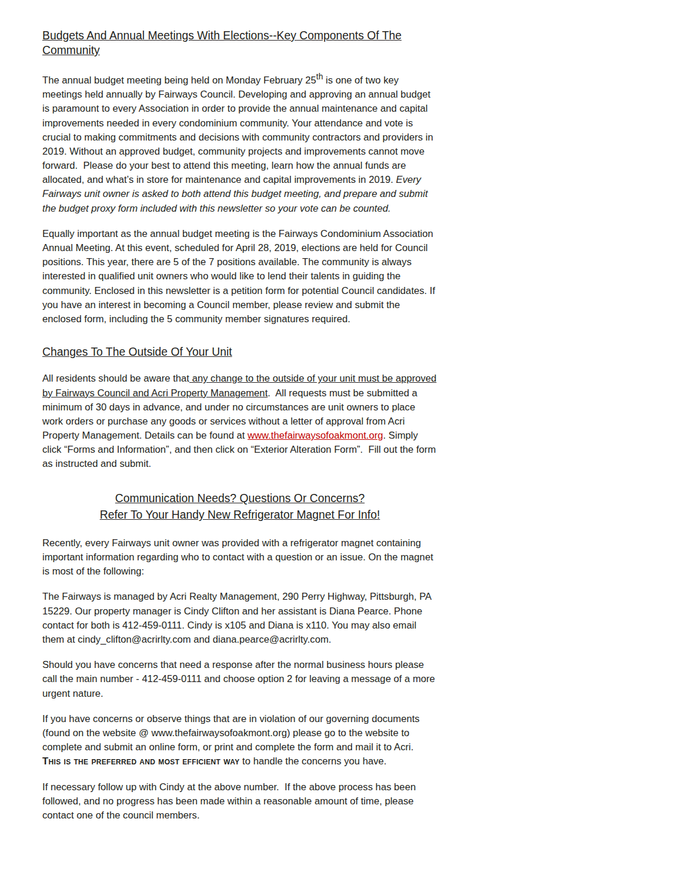Budgets And Annual Meetings With Elections--Key Components Of The Community
The annual budget meeting being held on Monday February 25th is one of two key meetings held annually by Fairways Council. Developing and approving an annual budget is paramount to every Association in order to provide the annual maintenance and capital improvements needed in every condominium community. Your attendance and vote is crucial to making commitments and decisions with community contractors and providers in 2019. Without an approved budget, community projects and improvements cannot move forward. Please do your best to attend this meeting, learn how the annual funds are allocated, and what’s in store for maintenance and capital improvements in 2019. Every Fairways unit owner is asked to both attend this budget meeting, and prepare and submit the budget proxy form included with this newsletter so your vote can be counted.
Equally important as the annual budget meeting is the Fairways Condominium Association Annual Meeting. At this event, scheduled for April 28, 2019, elections are held for Council positions. This year, there are 5 of the 7 positions available. The community is always interested in qualified unit owners who would like to lend their talents in guiding the community. Enclosed in this newsletter is a petition form for potential Council candidates. If you have an interest in becoming a Council member, please review and submit the enclosed form, including the 5 community member signatures required.
Changes To The Outside Of Your Unit
All residents should be aware that any change to the outside of your unit must be approved by Fairways Council and Acri Property Management. All requests must be submitted a minimum of 30 days in advance, and under no circumstances are unit owners to place work orders or purchase any goods or services without a letter of approval from Acri Property Management. Details can be found at www.thefairwaysofoakmont.org. Simply click “Forms and Information”, and then click on “Exterior Alteration Form”. Fill out the form as instructed and submit.
Communication Needs? Questions Or Concerns?
Refer To Your Handy New Refrigerator Magnet For Info!
Recently, every Fairways unit owner was provided with a refrigerator magnet containing important information regarding who to contact with a question or an issue. On the magnet is most of the following:
The Fairways is managed by Acri Realty Management, 290 Perry Highway, Pittsburgh, PA 15229. Our property manager is Cindy Clifton and her assistant is Diana Pearce. Phone contact for both is 412-459-0111. Cindy is x105 and Diana is x110. You may also email them at cindy_clifton@acrirlty.com and diana.pearce@acrirlty.com.
Should you have concerns that need a response after the normal business hours please call the main number - 412-459-0111 and choose option 2 for leaving a message of a more urgent nature.
If you have concerns or observe things that are in violation of our governing documents (found on the website @ www.thefairwaysofoakmont.org) please go to the website to complete and submit an online form, or print and complete the form and mail it to Acri. This is the preferred and most efficient way to handle the concerns you have.
If necessary follow up with Cindy at the above number. If the above process has been followed, and no progress has been made within a reasonable amount of time, please contact one of the council members.